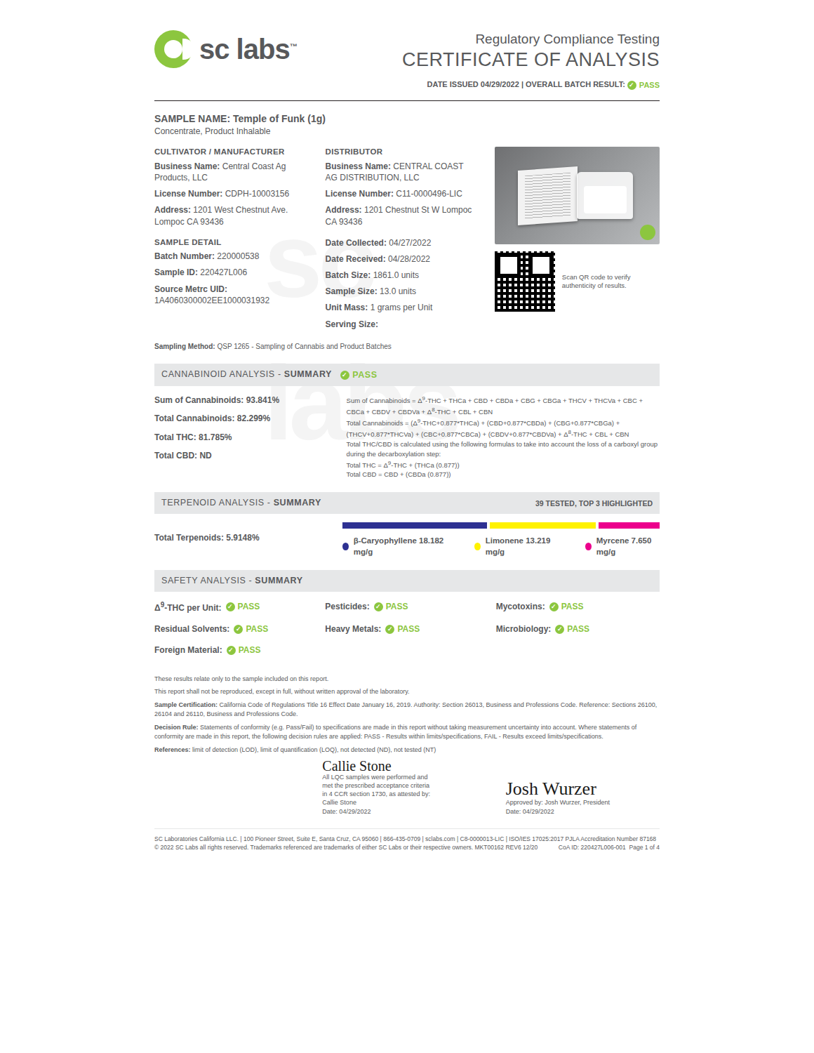sc labs
sc labs™
Regulatory Compliance Testing
CERTIFICATE OF ANALYSIS
DATE ISSUED 04/29/2022 | OVERALL BATCH RESULT: ✓PASS
SAMPLE NAME: Temple of Funk (1g)
Concentrate, Product Inhalable
CULTIVATOR / MANUFACTURER
Business Name: Central Coast Ag Products, LLC
License Number: CDPH-10003156
Address: 1201 West Chestnut Ave. Lompoc CA 93436
SAMPLE DETAIL
Batch Number: 220000538
Sample ID: 220427L006
Source Metrc UID:
1A4060300002EE1000031932
DISTRIBUTOR
Business Name: CENTRAL COAST AG DISTRIBUTION, LLC
License Number: C11-0000496-LIC
Address: 1201 Chestnut St W Lompoc CA 93436
Date Collected: 04/27/2022
Date Received: 04/28/2022
Batch Size: 1861.0 units
Sample Size: 13.0 units
Unit Mass: 1 grams per Unit
Serving Size:
Scan QR code to verify
authenticity of results.
Sampling Method: QSP 1265 - Sampling of Cannabis and Product Batches
CANNABINOID ANALYSIS - SUMMARY ✓PASS
Sum of Cannabinoids: 93.841%
Total Cannabinoids: 82.299%
Total THC: 81.785%
Total CBD: ND
Sum of Cannabinoids = Δ9-THC + THCa + CBD + CBDa + CBG + CBGa + THCV + THCVa + CBC + CBCa + CBDV + CBDVa + Δ8-THC + CBL + CBN
Total Cannabinoids = (Δ9-THC+0.877*THCa) + (CBD+0.877*CBDa) + (CBG+0.877*CBGa) + (THCV+0.877*THCVa) + (CBC+0.877*CBCa) + (CBDV+0.877*CBDVa) + Δ8-THC + CBL + CBN
Total THC/CBD is calculated using the following formulas to take into account the loss of a carboxyl group during the decarboxylation step:
Total THC = Δ9-THC + (THCa (0.877))
Total CBD = CBD + (CBDa (0.877))
TERPENOID ANALYSIS - SUMMARY
39 TESTED, TOP 3 HIGHLIGHTED
Total Terpenoids: 5.9148%
β-Caryophyllene 18.182 mg/g
Limonene 13.219 mg/g
Myrcene 7.650 mg/g
SAFETY ANALYSIS - SUMMARY
Δ9-THC per Unit: ✓PASS
Pesticides: ✓PASS
Mycotoxins: ✓PASS
Residual Solvents: ✓PASS
Heavy Metals: ✓PASS
Microbiology: ✓PASS
Foreign Material: ✓PASS
These results relate only to the sample included on this report.
This report shall not be reproduced, except in full, without written approval of the laboratory.
Sample Certification: California Code of Regulations Title 16 Effect Date January 16, 2019. Authority: Section 26013, Business and Professions Code. Reference: Sections 26100, 26104 and 26110, Business and Professions Code.
Decision Rule: Statements of conformity (e.g. Pass/Fail) to specifications are made in this report without taking measurement uncertainty into account. Where statements of conformity are made in this report, the following decision rules are applied: PASS - Results within limits/specifications, FAIL - Results exceed limits/specifications.
References: limit of detection (LOD), limit of quantification (LOQ), not detected (ND), not tested (NT)
Callie Stone
All LQC samples were performed and
met the prescribed acceptance criteria
in 4 CCR section 1730, as attested by:
Callie Stone
Date: 04/29/2022
Josh Wurzer
Approved by: Josh Wurzer, President
Date: 04/29/2022
SC Laboratories California LLC. | 100 Pioneer Street, Suite E, Santa Cruz, CA 95060 | 866-435-0709 | sclabs.com | C8-0000013-LIC | ISO/IES 17025:2017 PJLA Accreditation Number 87168
© 2022 SC Labs all rights reserved. Trademarks referenced are trademarks of either SC Labs or their respective owners. MKT00162 REV6 12/20 CoA ID: 220427L006-001 Page 1 of 4